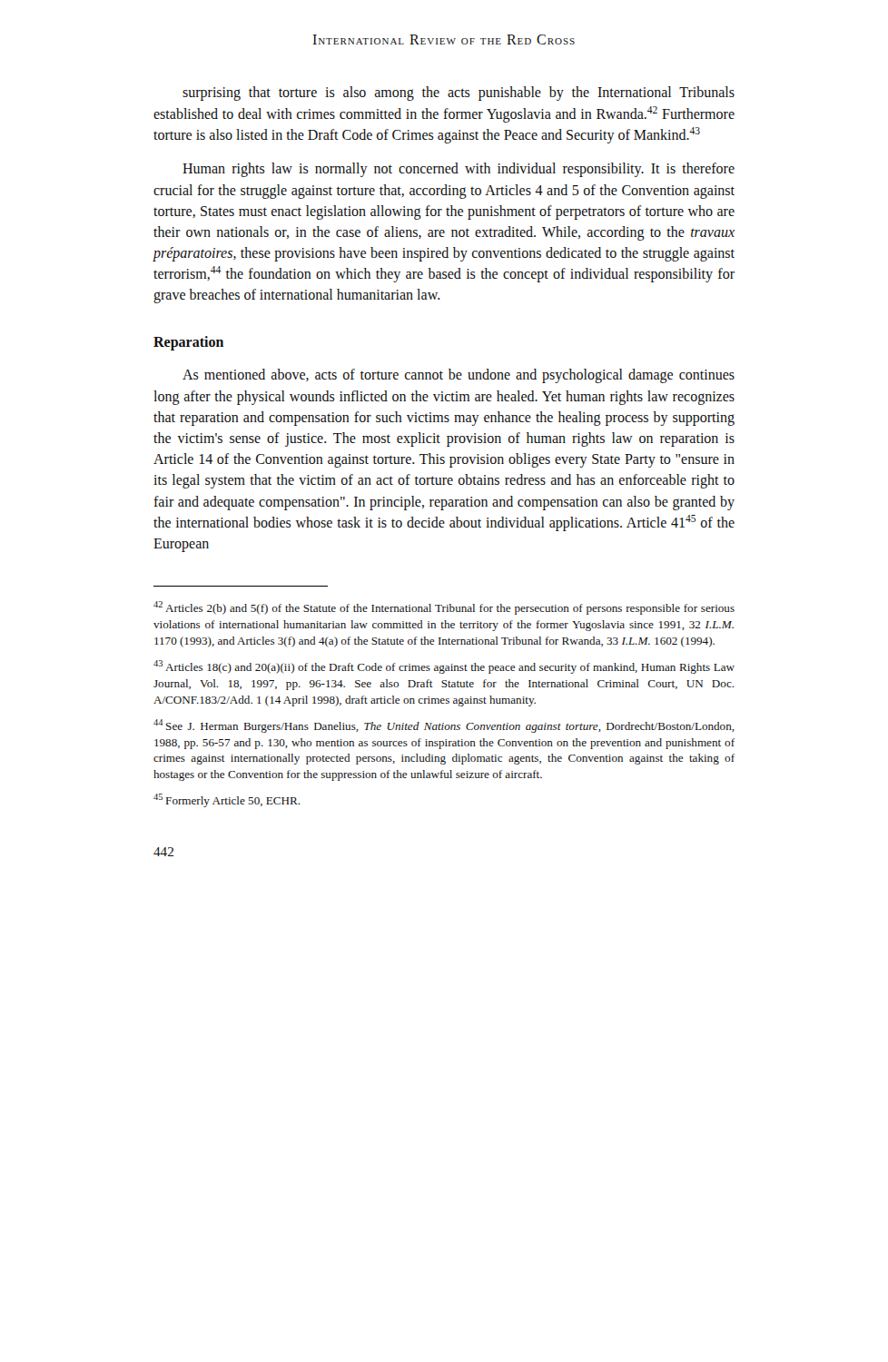International Review of the Red Cross
surprising that torture is also among the acts punishable by the International Tribunals established to deal with crimes committed in the former Yugoslavia and in Rwanda.42 Furthermore torture is also listed in the Draft Code of Crimes against the Peace and Security of Mankind.43
Human rights law is normally not concerned with individual responsibility. It is therefore crucial for the struggle against torture that, according to Articles 4 and 5 of the Convention against torture, States must enact legislation allowing for the punishment of perpetrators of torture who are their own nationals or, in the case of aliens, are not extradited. While, according to the travaux préparatoires, these provisions have been inspired by conventions dedicated to the struggle against terrorism,44 the foundation on which they are based is the concept of individual responsibility for grave breaches of international humanitarian law.
Reparation
As mentioned above, acts of torture cannot be undone and psychological damage continues long after the physical wounds inflicted on the victim are healed. Yet human rights law recognizes that reparation and compensation for such victims may enhance the healing process by supporting the victim's sense of justice. The most explicit provision of human rights law on reparation is Article 14 of the Convention against torture. This provision obliges every State Party to "ensure in its legal system that the victim of an act of torture obtains redress and has an enforceable right to fair and adequate compensation". In principle, reparation and compensation can also be granted by the international bodies whose task it is to decide about individual applications. Article 4145 of the European
42 Articles 2(b) and 5(f) of the Statute of the International Tribunal for the persecution of persons responsible for serious violations of international humanitarian law committed in the territory of the former Yugoslavia since 1991, 32 I.L.M. 1170 (1993), and Articles 3(f) and 4(a) of the Statute of the International Tribunal for Rwanda, 33 I.L.M. 1602 (1994).
43 Articles 18(c) and 20(a)(ii) of the Draft Code of crimes against the peace and security of mankind, Human Rights Law Journal, Vol. 18, 1997, pp. 96-134. See also Draft Statute for the International Criminal Court, UN Doc. A/CONF.183/2/Add. 1 (14 April 1998), draft article on crimes against humanity.
44 See J. Herman Burgers/Hans Danelius, The United Nations Convention against torture, Dordrecht/Boston/London, 1988, pp. 56-57 and p. 130, who mention as sources of inspiration the Convention on the prevention and punishment of crimes against internationally protected persons, including diplomatic agents, the Convention against the taking of hostages or the Convention for the suppression of the unlawful seizure of aircraft.
45 Formerly Article 50, ECHR.
442